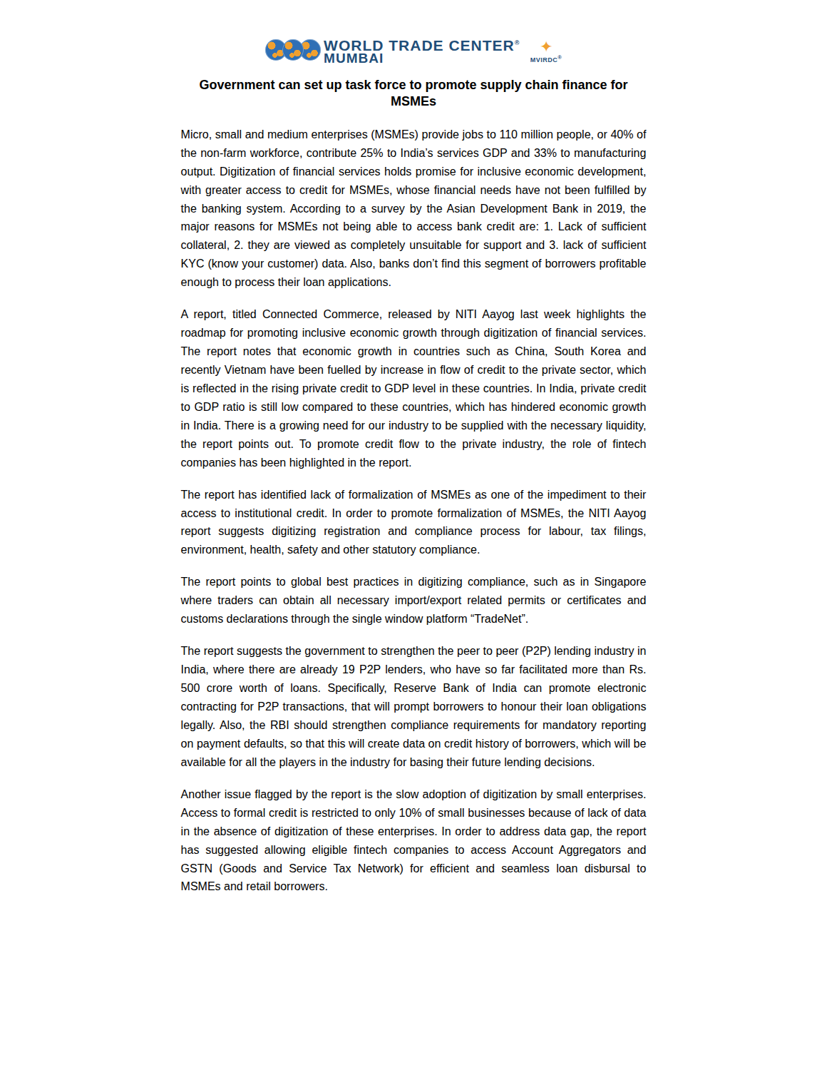WORLD TRADE CENTER®
MUMBAI
✦
MVIRDC®
Government can set up task force to promote supply chain finance for MSMEs
Micro, small and medium enterprises (MSMEs) provide jobs to 110 million people, or 40% of the non-farm workforce, contribute 25% to India’s services GDP and 33% to manufacturing output. Digitization of financial services holds promise for inclusive economic development, with greater access to credit for MSMEs, whose financial needs have not been fulfilled by the banking system. According to a survey by the Asian Development Bank in 2019, the major reasons for MSMEs not being able to access bank credit are: 1. Lack of sufficient collateral, 2. they are viewed as completely unsuitable for support and 3. lack of sufficient KYC (know your customer) data. Also, banks don’t find this segment of borrowers profitable enough to process their loan applications.
A report, titled Connected Commerce, released by NITI Aayog last week highlights the roadmap for promoting inclusive economic growth through digitization of financial services. The report notes that economic growth in countries such as China, South Korea and recently Vietnam have been fuelled by increase in flow of credit to the private sector, which is reflected in the rising private credit to GDP level in these countries. In India, private credit to GDP ratio is still low compared to these countries, which has hindered economic growth in India. There is a growing need for our industry to be supplied with the necessary liquidity, the report points out. To promote credit flow to the private industry, the role of fintech companies has been highlighted in the report.
The report has identified lack of formalization of MSMEs as one of the impediment to their access to institutional credit. In order to promote formalization of MSMEs, the NITI Aayog report suggests digitizing registration and compliance process for labour, tax filings, environment, health, safety and other statutory compliance.
The report points to global best practices in digitizing compliance, such as in Singapore where traders can obtain all necessary import/export related permits or certificates and customs declarations through the single window platform “TradeNet”.
The report suggests the government to strengthen the peer to peer (P2P) lending industry in India, where there are already 19 P2P lenders, who have so far facilitated more than Rs. 500 crore worth of loans. Specifically, Reserve Bank of India can promote electronic contracting for P2P transactions, that will prompt borrowers to honour their loan obligations legally. Also, the RBI should strengthen compliance requirements for mandatory reporting on payment defaults, so that this will create data on credit history of borrowers, which will be available for all the players in the industry for basing their future lending decisions.
Another issue flagged by the report is the slow adoption of digitization by small enterprises. Access to formal credit is restricted to only 10% of small businesses because of lack of data in the absence of digitization of these enterprises. In order to address data gap, the report has suggested allowing eligible fintech companies to access Account Aggregators and GSTN (Goods and Service Tax Network) for efficient and seamless loan disbursal to MSMEs and retail borrowers.